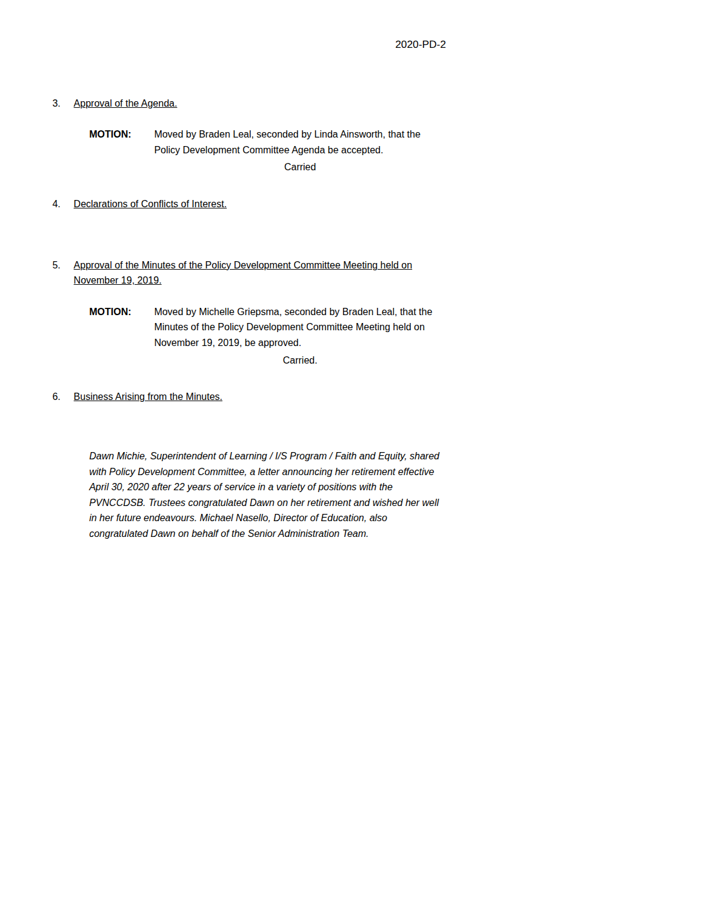2020-PD-2
Approval of the Agenda.
MOTION:
Moved by Braden Leal, seconded by Linda Ainsworth, that the Policy Development Committee Agenda be accepted.
Carried
Declarations of Conflicts of Interest.
Approval of the Minutes of the Policy Development Committee Meeting held on November 19, 2019.
MOTION:
Moved by Michelle Griepsma, seconded by Braden Leal, that the Minutes of the Policy Development Committee Meeting held on November 19, 2019, be approved.
Carried.
Business Arising from the Minutes.
Dawn Michie, Superintendent of Learning / I/S Program / Faith and Equity, shared with Policy Development Committee, a letter announcing her retirement effective April 30, 2020 after 22 years of service in a variety of positions with the PVNCCDSB. Trustees congratulated Dawn on her retirement and wished her well in her future endeavours. Michael Nasello, Director of Education, also congratulated Dawn on behalf of the Senior Administration Team.